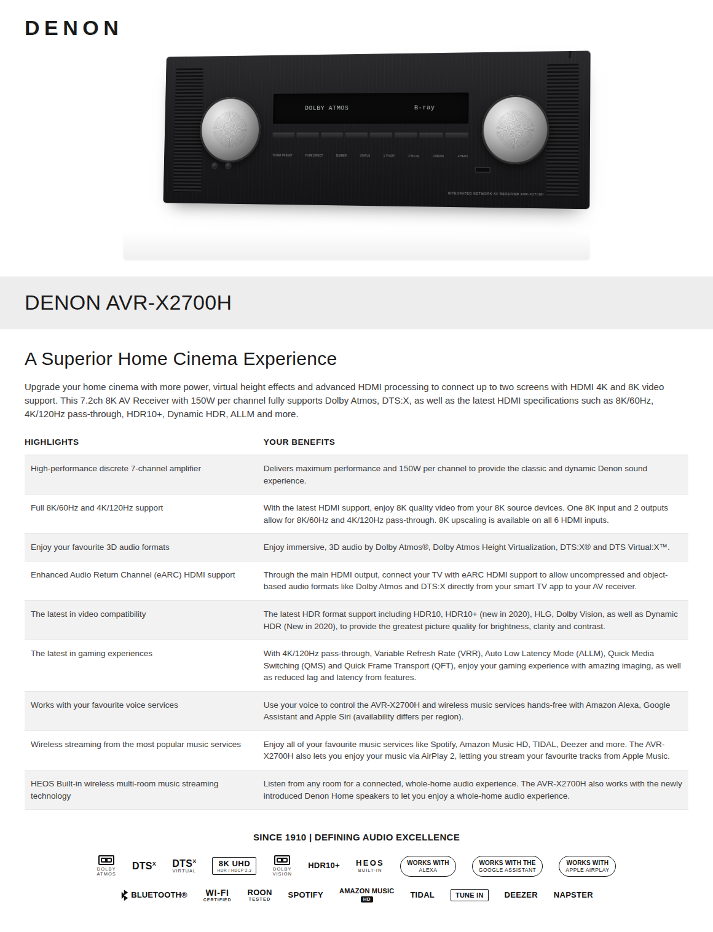Denon
DOLBY ATMOS B-ray
TUNER PRESET PURE DIRECT DIMMER STATUS 1 TV/SAT 2 Blu-ray 3 MEDIA 4 HEOS
Integrated Network AV Receiver AVR-X2700H
DENON AVR-X2700H
A Superior Home Cinema Experience
Upgrade your home cinema with more power, virtual height effects and advanced HDMI processing to connect up to two screens with HDMI 4K and 8K video support. This 7.2ch 8K AV Receiver with 150W per channel fully supports Dolby Atmos, DTS:X, as well as the latest HDMI specifications such as 8K/60Hz, 4K/120Hz pass-through, HDR10+, Dynamic HDR, ALLM and more.
| Highlights | Your Benefits |
| --- | --- |
| High-performance discrete 7-channel amplifier | Delivers maximum performance and 150W per channel to provide the classic and dynamic Denon sound experience. |
| Full 8K/60Hz and 4K/120Hz support | With the latest HDMI support, enjoy 8K quality video from your 8K source devices. One 8K input and 2 outputs allow for 8K/60Hz and 4K/120Hz pass-through. 8K upscaling is available on all 6 HDMI inputs. |
| Enjoy your favourite 3D audio formats | Enjoy immersive, 3D audio by Dolby Atmos®, Dolby Atmos Height Virtualization, DTS:X® and DTS Virtual:X™. |
| Enhanced Audio Return Channel (eARC) HDMI support | Through the main HDMI output, connect your TV with eARC HDMI support to allow uncompressed and object-based audio formats like Dolby Atmos and DTS:X directly from your smart TV app to your AV receiver. |
| The latest in video compatibility | The latest HDR format support including HDR10, HDR10+ (new in 2020), HLG, Dolby Vision, as well as Dynamic HDR (New in 2020), to provide the greatest picture quality for brightness, clarity and contrast. |
| The latest in gaming experiences | With 4K/120Hz pass-through, Variable Refresh Rate (VRR), Auto Low Latency Mode (ALLM), Quick Media Switching (QMS) and Quick Frame Transport (QFT), enjoy your gaming experience with amazing imaging, as well as reduced lag and latency from features. |
| Works with your favourite voice services | Use your voice to control the AVR-X2700H and wireless music services hands-free with Amazon Alexa, Google Assistant and Apple Siri (availability differs per region). |
| Wireless streaming from the most popular music services | Enjoy all of your favourite music services like Spotify, Amazon Music HD, TIDAL, Deezer and more. The AVR-X2700H also lets you enjoy your music via AirPlay 2, letting you stream your favourite tracks from Apple Music. |
| HEOS Built-in wireless multi-room music streaming technology | Listen from any room for a connected, whole-home audio experience. The AVR-X2700H also works with the newly introduced Denon Home speakers to let you enjoy a whole-home audio experience. |
SINCE 1910 | DEFINING AUDIO EXCELLENCE
Dolby Atmos dtsX dtsX Virtual 8K UHD HDR / HDCP 2.3 Dolby Vision HDR10+ HEOS BUILT-IN works with alexa works with the Google Assistant Works with Apple AirPlay
Bluetooth® Wi-FiCERTIFIED roontested Spotify amazon musicHD TIDAL TUNE IN deezer napster